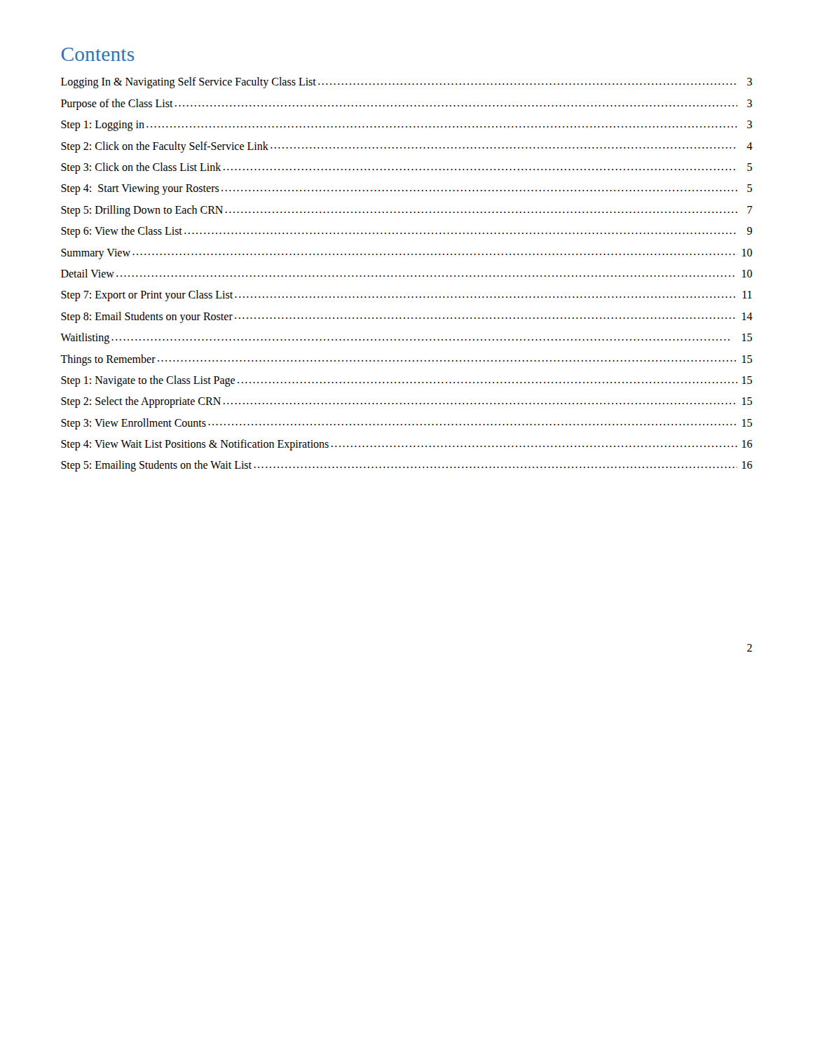Contents
Logging In & Navigating Self Service Faculty Class List .............................................................................................................................................................. 3
Purpose of the Class List .............................................................................................................................................................. 3
Step 1: Logging in .............................................................................................................................................................. 3
Step 2: Click on the Faculty Self-Service Link .............................................................................................................................................................. 4
Step 3: Click on the Class List Link .............................................................................................................................................................. 5
Step 4: Start Viewing your Rosters .............................................................................................................................................................. 5
Step 5: Drilling Down to Each CRN .............................................................................................................................................................. 7
Step 6: View the Class List .............................................................................................................................................................. 9
Summary View .............................................................................................................................................................. 10
Detail View .............................................................................................................................................................. 10
Step 7: Export or Print your Class List .............................................................................................................................................................. 11
Step 8: Email Students on your Roster .............................................................................................................................................................. 14
Waitlisting .............................................................................................................................................................. 15
Things to Remember .............................................................................................................................................................. 15
Step 1: Navigate to the Class List Page .............................................................................................................................................................. 15
Step 2: Select the Appropriate CRN .............................................................................................................................................................. 15
Step 3: View Enrollment Counts .............................................................................................................................................................. 15
Step 4: View Wait List Positions & Notification Expirations .............................................................................................................................................................. 16
Step 5: Emailing Students on the Wait List .............................................................................................................................................................. 16
2